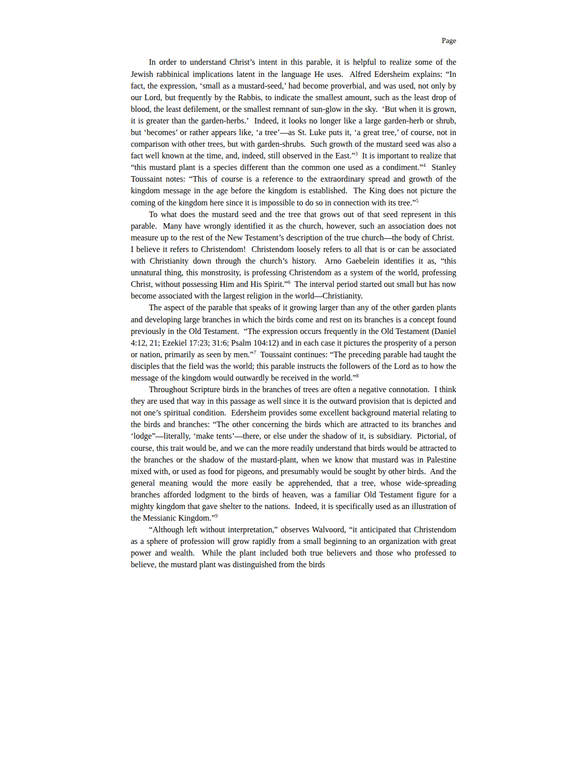Page
In order to understand Christ’s intent in this parable, it is helpful to realize some of the Jewish rabbinical implications latent in the language He uses. Alfred Edersheim explains: “In fact, the expression, ‘small as a mustard-seed,’ had become proverbial, and was used, not only by our Lord, but frequently by the Rabbis, to indicate the smallest amount, such as the least drop of blood, the least defilement, or the smallest remnant of sun-glow in the sky. ‘But when it is grown, it is greater than the garden-herbs.’ Indeed, it looks no longer like a large garden-herb or shrub, but ‘becomes’ or rather appears like, ‘a tree’—as St. Luke puts it, ‘a great tree,’ of course, not in comparison with other trees, but with garden-shrubs. Such growth of the mustard seed was also a fact well known at the time, and, indeed, still observed in the East.”3 It is important to realize that “this mustard plant is a species different than the common one used as a condiment.”4 Stanley Toussaint notes: “This of course is a reference to the extraordinary spread and growth of the kingdom message in the age before the kingdom is established. The King does not picture the coming of the kingdom here since it is impossible to do so in connection with its tree.”5
To what does the mustard seed and the tree that grows out of that seed represent in this parable. Many have wrongly identified it as the church, however, such an association does not measure up to the rest of the New Testament’s description of the true church—the body of Christ. I believe it refers to Christendom! Christendom loosely refers to all that is or can be associated with Christianity down through the church’s history. Arno Gaebelein identifies it as, “this unnatural thing, this monstrosity, is professing Christendom as a system of the world, professing Christ, without possessing Him and His Spirit.”6 The interval period started out small but has now become associated with the largest religion in the world—Christianity.
The aspect of the parable that speaks of it growing larger than any of the other garden plants and developing large branches in which the birds come and rest on its branches is a concept found previously in the Old Testament. “The expression occurs frequently in the Old Testament (Daniel 4:12, 21; Ezekiel 17:23; 31:6; Psalm 104:12) and in each case it pictures the prosperity of a person or nation, primarily as seen by men.”7 Toussaint continues: “The preceding parable had taught the disciples that the field was the world; this parable instructs the followers of the Lord as to how the message of the kingdom would outwardly be received in the world.”8
Throughout Scripture birds in the branches of trees are often a negative connotation. I think they are used that way in this passage as well since it is the outward provision that is depicted and not one’s spiritual condition. Edersheim provides some excellent background material relating to the birds and branches: “The other concerning the birds which are attracted to its branches and ‘lodge”—literally, ‘make tents’—there, or else under the shadow of it, is subsidiary. Pictorial, of course, this trait would be, and we can the more readily understand that birds would be attracted to the branches or the shadow of the mustard-plant, when we know that mustard was in Palestine mixed with, or used as food for pigeons, and presumably would be sought by other birds. And the general meaning would the more easily be apprehended, that a tree, whose wide-spreading branches afforded lodgment to the birds of heaven, was a familiar Old Testament figure for a mighty kingdom that gave shelter to the nations. Indeed, it is specifically used as an illustration of the Messianic Kingdom.”9
“Although left without interpretation,” observes Walvoord, “it anticipated that Christendom as a sphere of profession will grow rapidly from a small beginning to an organization with great power and wealth. While the plant included both true believers and those who professed to believe, the mustard plant was distinguished from the birds